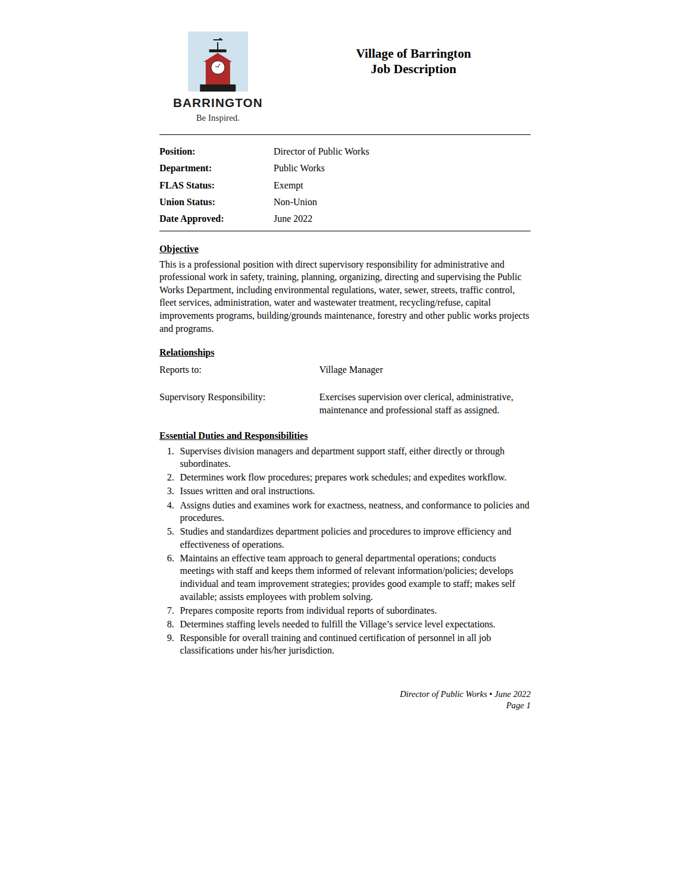BARRINGTON
Be Inspired.
Village of Barrington
Job Description
| Position: | Director of Public Works |
| Department: | Public Works |
| FLAS Status: | Exempt |
| Union Status: | Non-Union |
| Date Approved: | June 2022 |
Objective
This is a professional position with direct supervisory responsibility for administrative and professional work in safety, training, planning, organizing, directing and supervising the Public Works Department, including environmental regulations, water, sewer, streets, traffic control, fleet services, administration, water and wastewater treatment, recycling/refuse, capital improvements programs, building/grounds maintenance, forestry and other public works projects and programs.
Relationships
| Reports to: | Village Manager |
| Supervisory Responsibility: | Exercises supervision over clerical, administrative, maintenance and professional staff as assigned. |
Essential Duties and Responsibilities
Supervises division managers and department support staff, either directly or through subordinates.
Determines work flow procedures; prepares work schedules; and expedites workflow.
Issues written and oral instructions.
Assigns duties and examines work for exactness, neatness, and conformance to policies and procedures.
Studies and standardizes department policies and procedures to improve efficiency and effectiveness of operations.
Maintains an effective team approach to general departmental operations; conducts meetings with staff and keeps them informed of relevant information/policies; develops individual and team improvement strategies; provides good example to staff; makes self available; assists employees with problem solving.
Prepares composite reports from individual reports of subordinates.
Determines staffing levels needed to fulfill the Village’s service level expectations.
Responsible for overall training and continued certification of personnel in all job classifications under his/her jurisdiction.
Director of Public Works • June 2022
Page 1